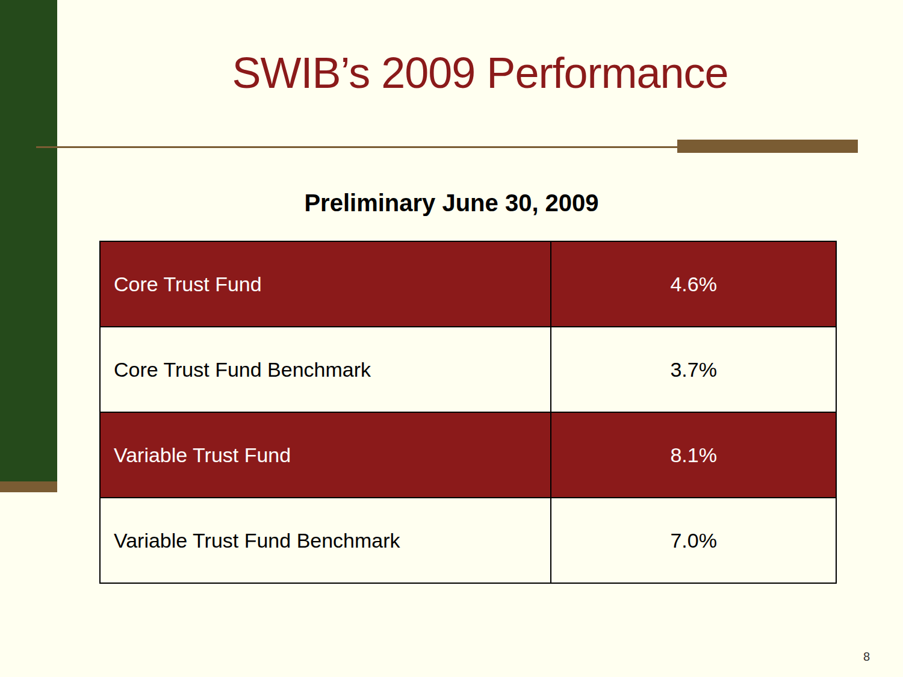SWIB’s 2009 Performance
Preliminary June 30, 2009
| Core Trust Fund | 4.6% |
| Core Trust Fund Benchmark | 3.7% |
| Variable Trust Fund | 8.1% |
| Variable Trust Fund Benchmark | 7.0% |
8